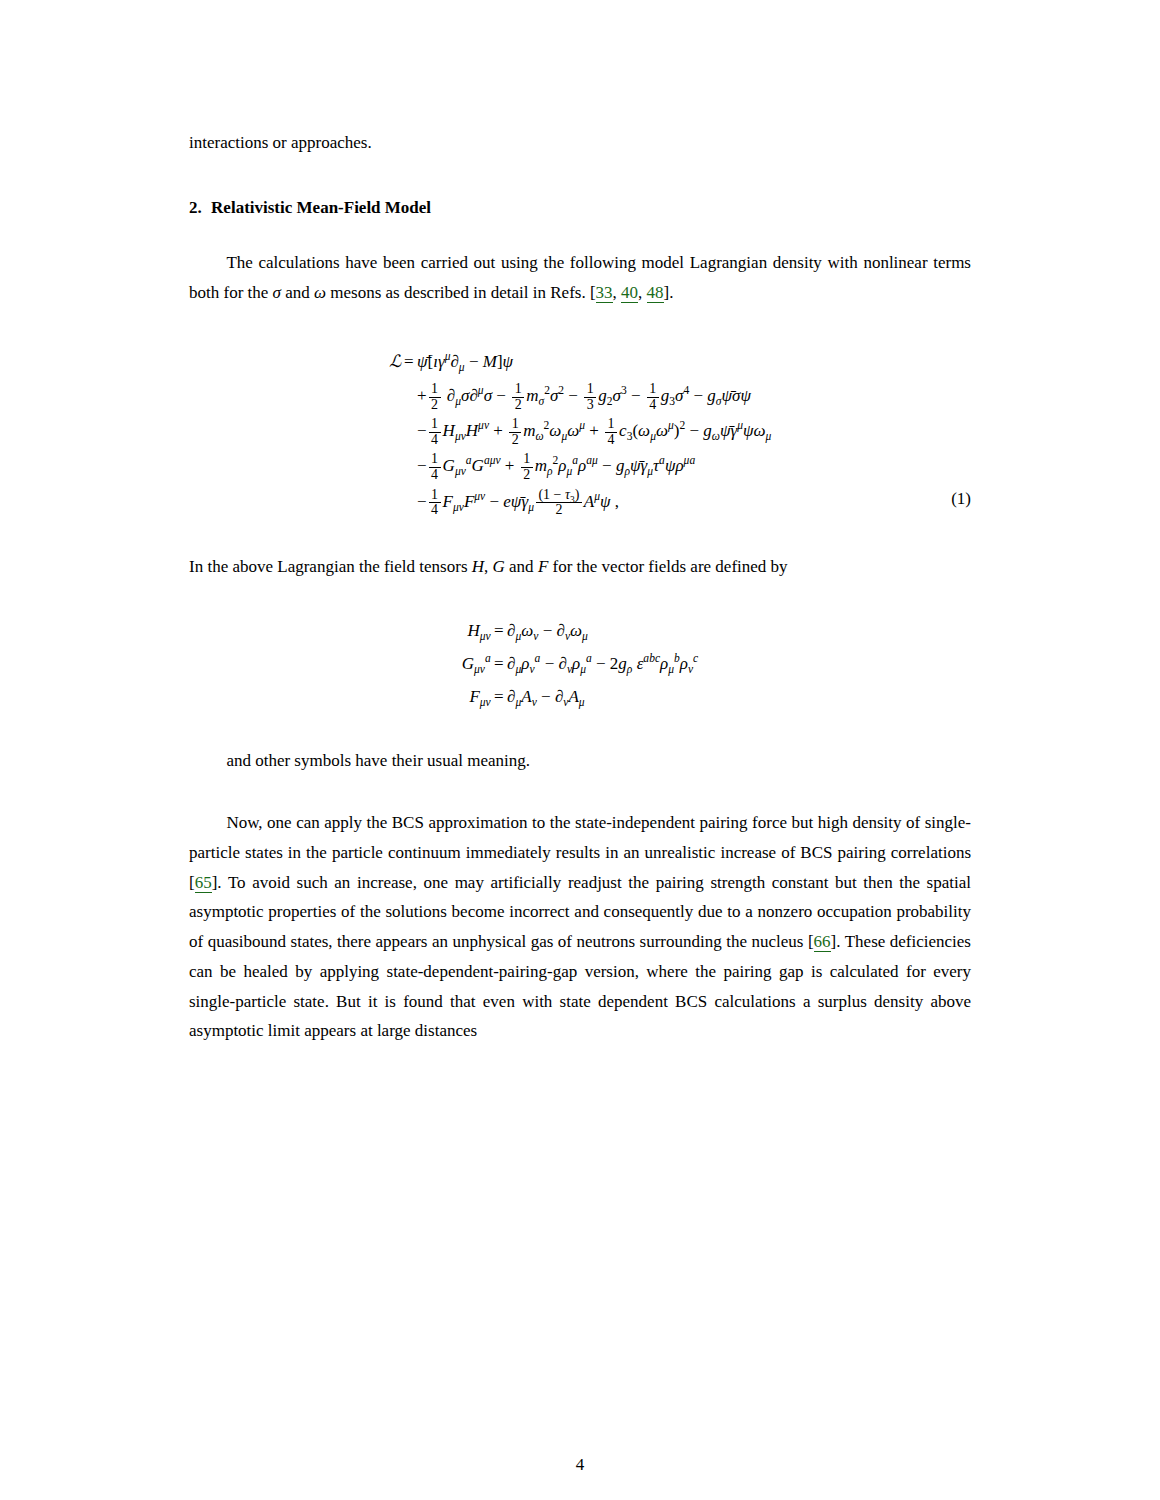interactions or approaches.
2. Relativistic Mean-Field Model
The calculations have been carried out using the following model Lagrangian density with nonlinear terms both for the σ and ω mesons as described in detail in Refs. [33, 40, 48].
| ℒ | = | ψ̄ [ ıγ μ ∂ μ − M ] ψ |
| | | + 1 2 ∂ μ σ∂ μ σ − 1 2 m σ 2 σ 2 − 1 3 g 2 σ 3 − 1 4 g 3 σ 4 − g σ ψ̄σψ |
| | | − 1 4 H μν H μν + 1 2 m ω 2 ω μ ω μ + 1 4 c 3 ( ω μ ω μ ) 2 − g ω ψ̄γ μ ψω μ |
| | | − 1 4 G μν a G aμν + 1 2 m ρ 2 ρ μ a ρ aμ − g ρ ψ̄γ μ τ a ψρ μa |
| | | − 1 4 F μν F μν − eψ̄γ μ (1 − τ 3 ) 2 A μ ψ , |
(1)
In the above Lagrangian the field tensors H, G and F for the vector fields are defined by
| H μν | = | ∂ μ ω ν − ∂ ν ω μ |
| G μν a | = | ∂ μ ρ ν a − ∂ ν ρ μ a − 2 g ρ ε abc ρ μ b ρ ν c |
| F μν | = | ∂ μ A ν − ∂ ν A μ |
and other symbols have their usual meaning.
Now, one can apply the BCS approximation to the state-independent pairing force but high density of single-particle states in the particle continuum immediately results in an unrealistic increase of BCS pairing correlations [65]. To avoid such an increase, one may artificially readjust the pairing strength constant but then the spatial asymptotic properties of the solutions become incorrect and consequently due to a nonzero occupation probability of quasibound states, there appears an unphysical gas of neutrons surrounding the nucleus [66]. These deficiencies can be healed by applying state-dependent-pairing-gap version, where the pairing gap is calculated for every single-particle state. But it is found that even with state dependent BCS calculations a surplus density above asymptotic limit appears at large distances
4